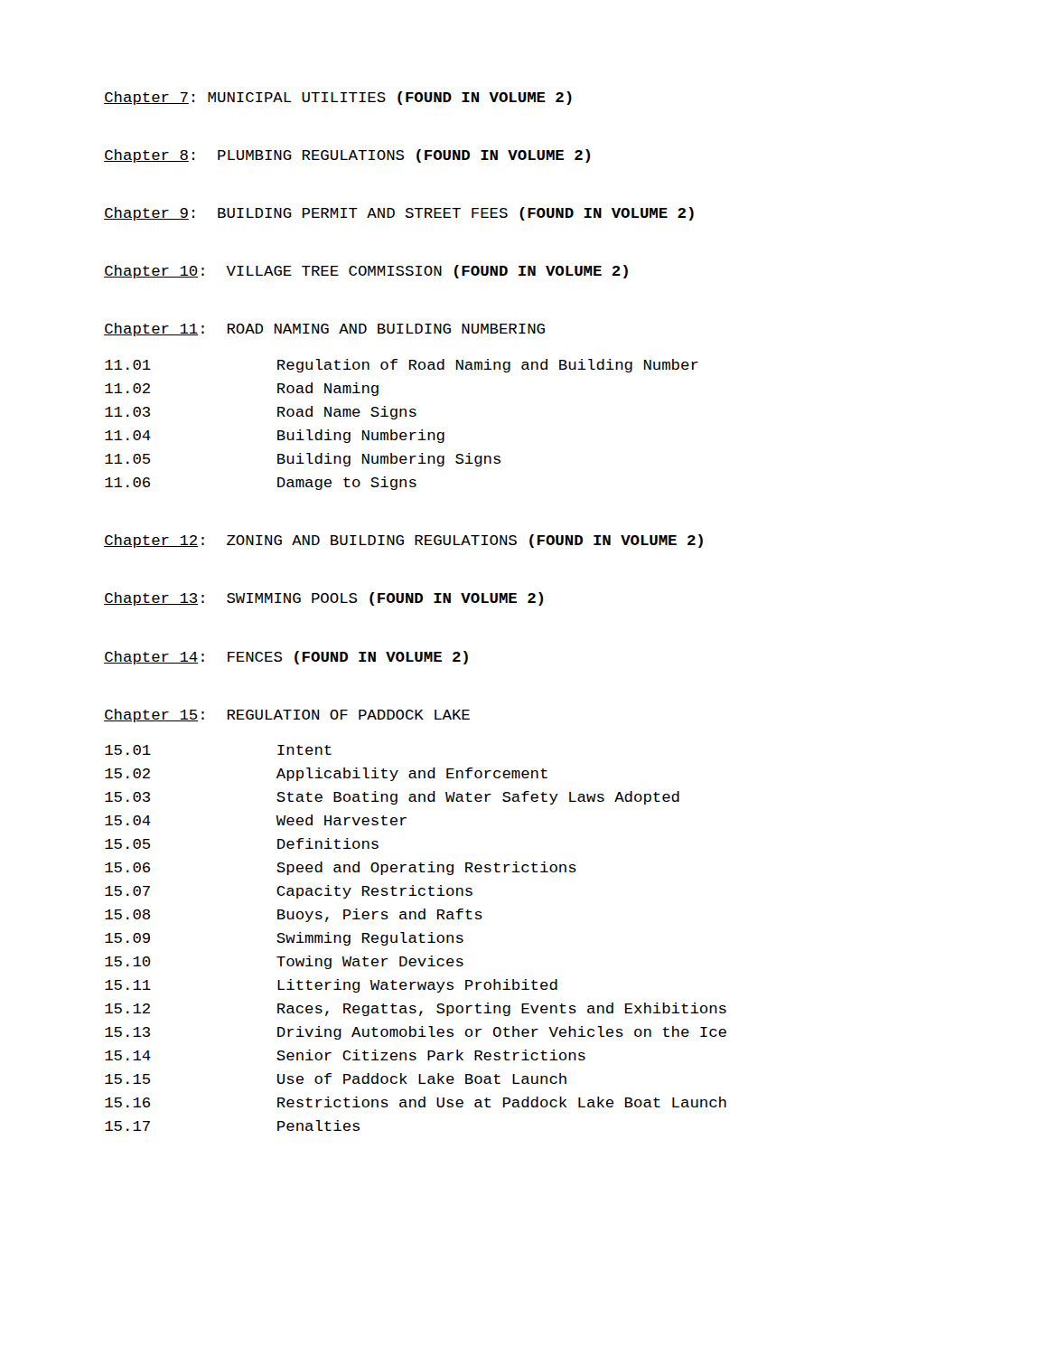Chapter 7: MUNICIPAL UTILITIES (FOUND IN VOLUME 2)
Chapter 8: PLUMBING REGULATIONS (FOUND IN VOLUME 2)
Chapter 9: BUILDING PERMIT AND STREET FEES (FOUND IN VOLUME 2)
Chapter 10: VILLAGE TREE COMMISSION (FOUND IN VOLUME 2)
Chapter 11: ROAD NAMING AND BUILDING NUMBERING
| 11.01 | Regulation of Road Naming and Building Number |
| 11.02 | Road Naming |
| 11.03 | Road Name Signs |
| 11.04 | Building Numbering |
| 11.05 | Building Numbering Signs |
| 11.06 | Damage to Signs |
Chapter 12: ZONING AND BUILDING REGULATIONS (FOUND IN VOLUME 2)
Chapter 13: SWIMMING POOLS (FOUND IN VOLUME 2)
Chapter 14: FENCES (FOUND IN VOLUME 2)
Chapter 15: REGULATION OF PADDOCK LAKE
| 15.01 | Intent |
| 15.02 | Applicability and Enforcement |
| 15.03 | State Boating and Water Safety Laws Adopted |
| 15.04 | Weed Harvester |
| 15.05 | Definitions |
| 15.06 | Speed and Operating Restrictions |
| 15.07 | Capacity Restrictions |
| 15.08 | Buoys, Piers and Rafts |
| 15.09 | Swimming Regulations |
| 15.10 | Towing Water Devices |
| 15.11 | Littering Waterways Prohibited |
| 15.12 | Races, Regattas, Sporting Events and Exhibitions |
| 15.13 | Driving Automobiles or Other Vehicles on the Ice |
| 15.14 | Senior Citizens Park Restrictions |
| 15.15 | Use of Paddock Lake Boat Launch |
| 15.16 | Restrictions and Use at Paddock Lake Boat Launch |
| 15.17 | Penalties |